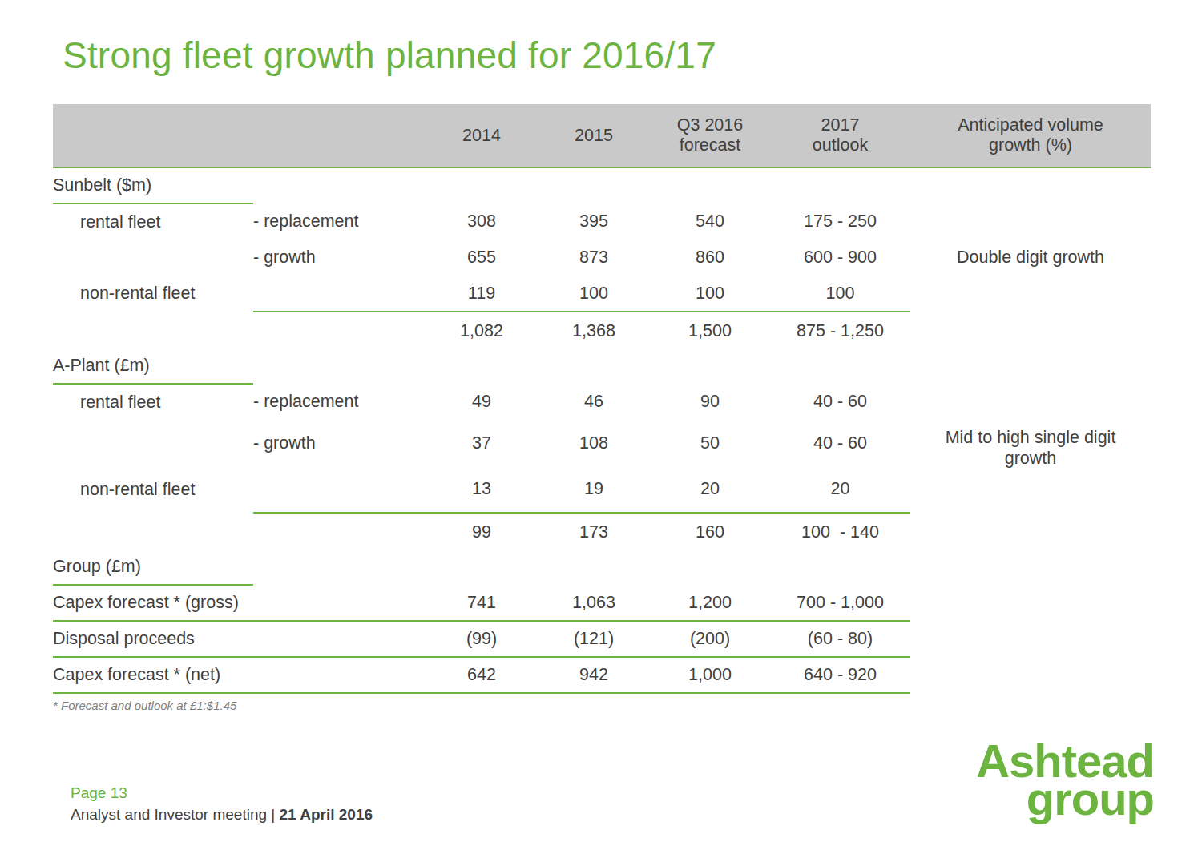Strong fleet growth planned for 2016/17
| | 2014 | 2015 | Q3 2016 forecast | 2017 outlook | Anticipated volume growth (%) |
| --- | --- | --- | --- | --- | --- |
| Sunbelt ($m) | |
| rental fleet | - replacement | 308 | 395 | 540 | 175 - 250 | Double digit growth |
| | - growth | 655 | 873 | 860 | 600 - 900 |
| non-rental fleet | | 119 | 100 | 100 | 100 |
| | | 1,082 | 1,368 | 1,500 | 875 - 1,250 | |
| A-Plant (£m) | |
| rental fleet | - replacement | 49 | 46 | 90 | 40 - 60 | Mid to high single digit growth |
| | - growth | 37 | 108 | 50 | 40 - 60 |
| non-rental fleet | | 13 | 19 | 20 | 20 |
| | | 99 | 173 | 160 | 100 - 140 | |
| Group (£m) | |
| Capex forecast * (gross) | 741 | 1,063 | 1,200 | 700 - 1,000 | |
| Disposal proceeds | (99) | (121) | (200) | (60 - 80) | |
| Capex forecast * (net) | 642 | 942 | 1,000 | 640 - 920 | |
* Forecast and outlook at £1:$1.45
Page 13
Analyst and Investor meeting | 21 April 2016
Ashtead
group